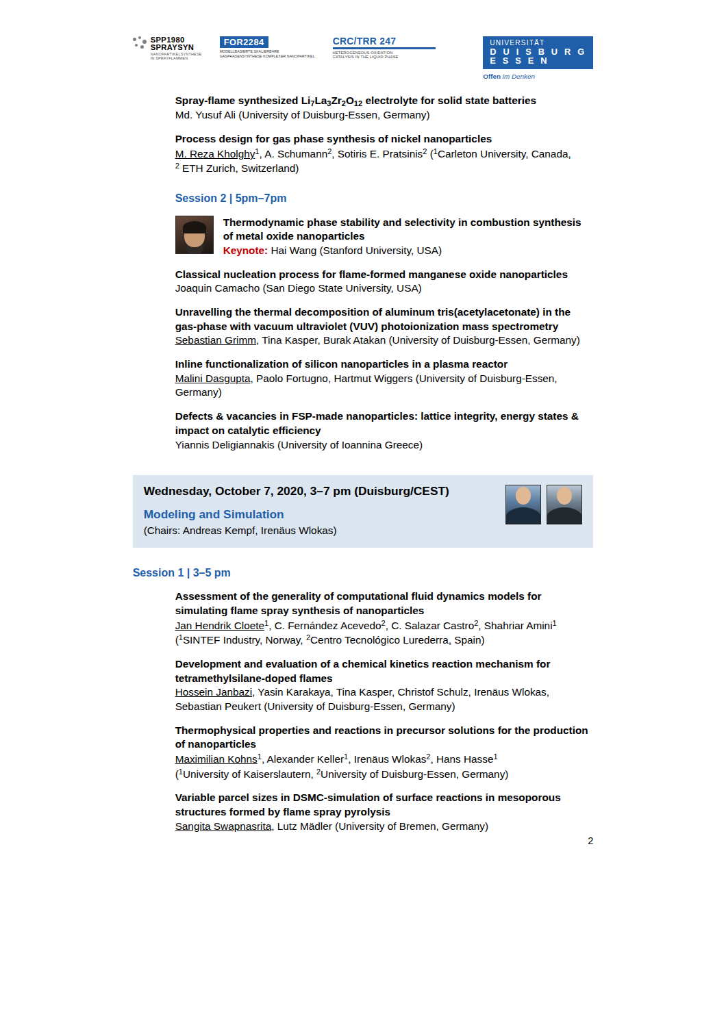SPP1980 SPRAYSYN NANOPARTIKELSYNTHESE
IN SPRAYFLAMMEN
FOR2284
MODELLBASIERTE SKALIERBARE
GASPHASENSYNTHESE KOMPLEXER NANOPARTIKEL
CRC/TRR 247
HETEROGENEOUS OXIDATION
CATALYSIS IN THE LIQUID PHASE
UNIVERSITÄT
D U I S B U R G
E S S E N
Offen im Denken
Spray-flame synthesized Li7La3Zr2O12 electrolyte for solid state batteries
Md. Yusuf Ali (University of Duisburg-Essen, Germany)
Process design for gas phase synthesis of nickel nanoparticles
M. Reza Kholghy1, A. Schumann2, Sotiris E. Pratsinis2 (1Carleton University, Canada,
2 ETH Zurich, Switzerland)
Session 2 | 5pm–7pm
Thermodynamic phase stability and selectivity in combustion synthesis of metal oxide nanoparticles
Keynote: Hai Wang (Stanford University, USA)
Classical nucleation process for flame-formed manganese oxide nanoparticles
Joaquin Camacho (San Diego State University, USA)
Unravelling the thermal decomposition of aluminum tris(acetylacetonate) in the gas-phase with vacuum ultraviolet (VUV) photoionization mass spectrometry
Sebastian Grimm, Tina Kasper, Burak Atakan (University of Duisburg-Essen, Germany)
Inline functionalization of silicon nanoparticles in a plasma reactor
Malini Dasgupta, Paolo Fortugno, Hartmut Wiggers (University of Duisburg-Essen, Germany)
Defects & vacancies in FSP-made nanoparticles: lattice integrity, energy states & impact on catalytic efficiency
Yiannis Deligiannakis (University of Ioannina Greece)
Wednesday, October 7, 2020, 3–7 pm (Duisburg/CEST)
Modeling and Simulation
(Chairs: Andreas Kempf, Irenäus Wlokas)
Session 1 | 3–5 pm
Assessment of the generality of computational fluid dynamics models for simulating flame spray synthesis of nanoparticles
Jan Hendrik Cloete1, C. Fernández Acevedo2, C. Salazar Castro2, Shahriar Amini1
(1SINTEF Industry, Norway, 2Centro Tecnológico Lurederra, Spain)
Development and evaluation of a chemical kinetics reaction mechanism for tetramethylsilane-doped flames
Hossein Janbazi, Yasin Karakaya, Tina Kasper, Christof Schulz, Irenäus Wlokas, Sebastian Peukert (University of Duisburg-Essen, Germany)
Thermophysical properties and reactions in precursor solutions for the production of nanoparticles
Maximilian Kohns1, Alexander Keller1, Irenäus Wlokas2, Hans Hasse1
(1University of Kaiserslautern, 2University of Duisburg-Essen, Germany)
Variable parcel sizes in DSMC-simulation of surface reactions in mesoporous structures formed by flame spray pyrolysis
Sangita Swapnasrita, Lutz Mädler (University of Bremen, Germany)
2